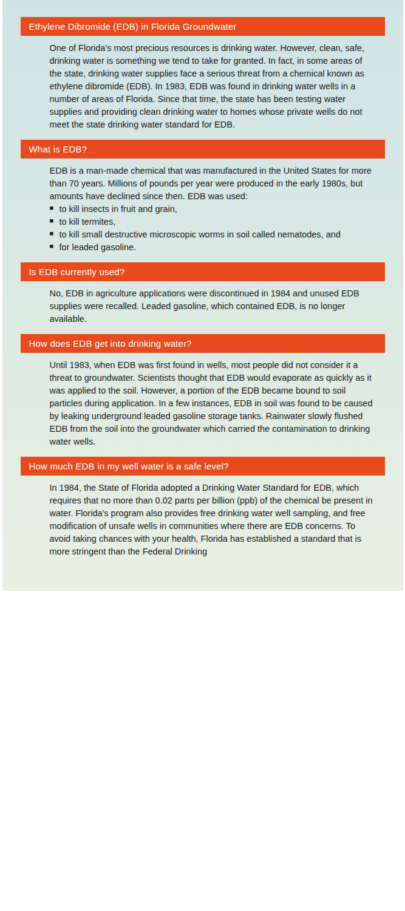Ethylene Dibromide (EDB) in Florida Groundwater
One of Florida's most precious resources is drinking water. However, clean, safe, drinking water is something we tend to take for granted. In fact, in some areas of the state, drinking water supplies face a serious threat from a chemical known as ethylene dibromide (EDB). In 1983, EDB was found in drinking water wells in a number of areas of Florida. Since that time, the state has been testing water supplies and providing clean drinking water to homes whose private wells do not meet the state drinking water standard for EDB.
What is EDB?
EDB is a man-made chemical that was manufactured in the United States for more than 70 years. Millions of pounds per year were produced in the early 1980s, but amounts have declined since then. EDB was used:
to kill insects in fruit and grain,
to kill termites,
to kill small destructive microscopic worms in soil called nematodes, and
for leaded gasoline.
Is EDB currently used?
No, EDB in agriculture applications were discontinued in 1984 and unused EDB supplies were recalled. Leaded gasoline, which contained EDB, is no longer available.
How does EDB get into drinking water?
Until 1983, when EDB was first found in wells, most people did not consider it a threat to groundwater. Scientists thought that EDB would evaporate as quickly as it was applied to the soil. However, a portion of the EDB became bound to soil particles during application. In a few instances, EDB in soil was found to be caused by leaking underground leaded gasoline storage tanks. Rainwater slowly flushed EDB from the soil into the groundwater which carried the contamination to drinking water wells.
How much EDB in my well water is a safe level?
In 1984, the State of Florida adopted a Drinking Water Standard for EDB, which requires that no more than 0.02 parts per billion (ppb) of the chemical be present in water. Florida's program also provides free drinking water well sampling, and free modification of unsafe wells in communities where there are EDB concerns. To avoid taking chances with your health, Florida has established a standard that is more stringent than the Federal Drinking